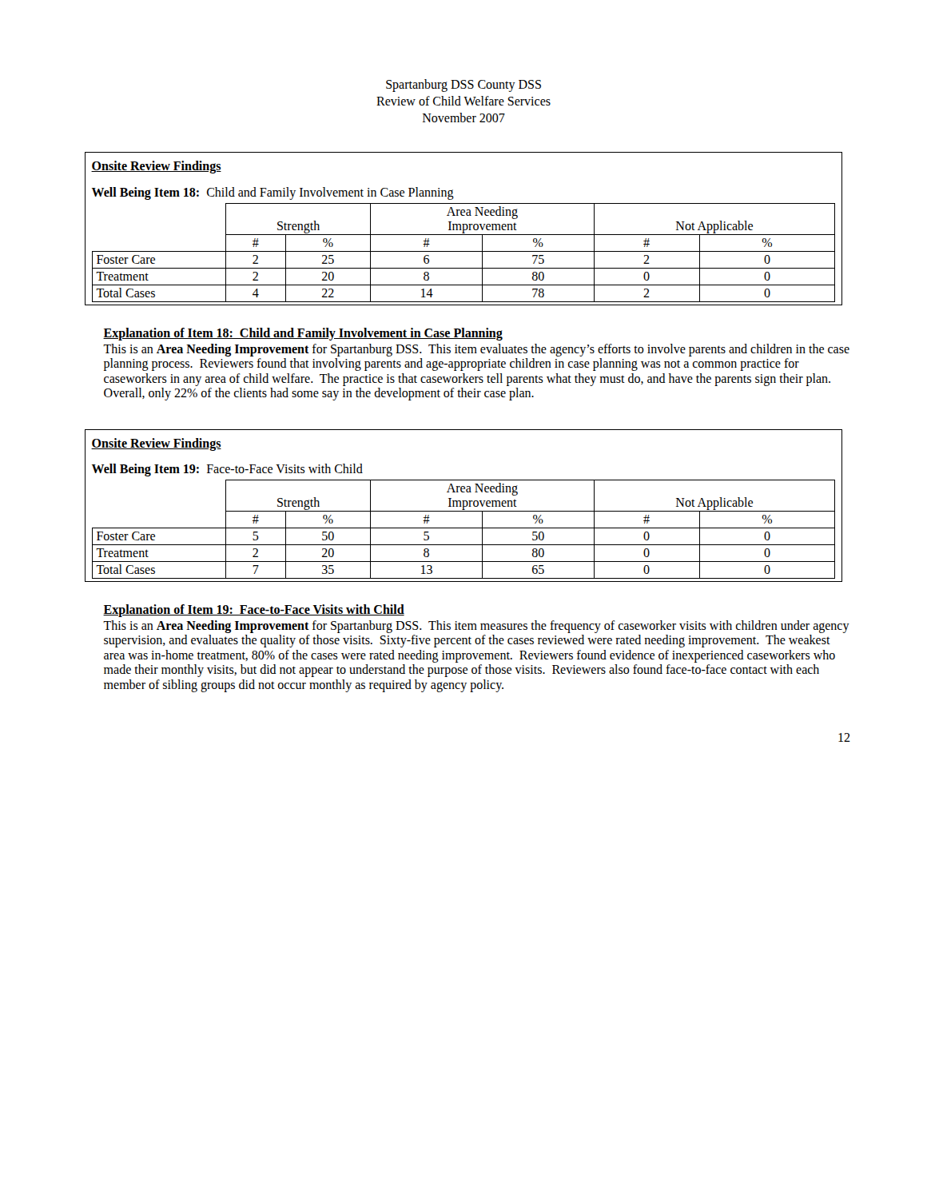Spartanburg DSS County DSS
Review of Child Welfare Services
November 2007
Onsite Review Findings
Well Being Item 18: Child and Family Involvement in Case Planning
| | Strength | Area Needing Improvement | Not Applicable |
| | # | % | # | % | # | % |
| Foster Care | 2 | 25 | 6 | 75 | 2 | 0 |
| Treatment | 2 | 20 | 8 | 80 | 0 | 0 |
| Total Cases | 4 | 22 | 14 | 78 | 2 | 0 |
Explanation of Item 18: Child and Family Involvement in Case Planning
This is an Area Needing Improvement for Spartanburg DSS. This item evaluates the agency’s efforts to involve parents and children in the case planning process. Reviewers found that involving parents and age-appropriate children in case planning was not a common practice for caseworkers in any area of child welfare. The practice is that caseworkers tell parents what they must do, and have the parents sign their plan. Overall, only 22% of the clients had some say in the development of their case plan.
Onsite Review Findings
Well Being Item 19: Face-to-Face Visits with Child
| | Strength | Area Needing Improvement | Not Applicable |
| | # | % | # | % | # | % |
| Foster Care | 5 | 50 | 5 | 50 | 0 | 0 |
| Treatment | 2 | 20 | 8 | 80 | 0 | 0 |
| Total Cases | 7 | 35 | 13 | 65 | 0 | 0 |
Explanation of Item 19: Face-to-Face Visits with Child
This is an Area Needing Improvement for Spartanburg DSS. This item measures the frequency of caseworker visits with children under agency supervision, and evaluates the quality of those visits. Sixty-five percent of the cases reviewed were rated needing improvement. The weakest area was in-home treatment, 80% of the cases were rated needing improvement. Reviewers found evidence of inexperienced caseworkers who made their monthly visits, but did not appear to understand the purpose of those visits. Reviewers also found face-to-face contact with each member of sibling groups did not occur monthly as required by agency policy.
12